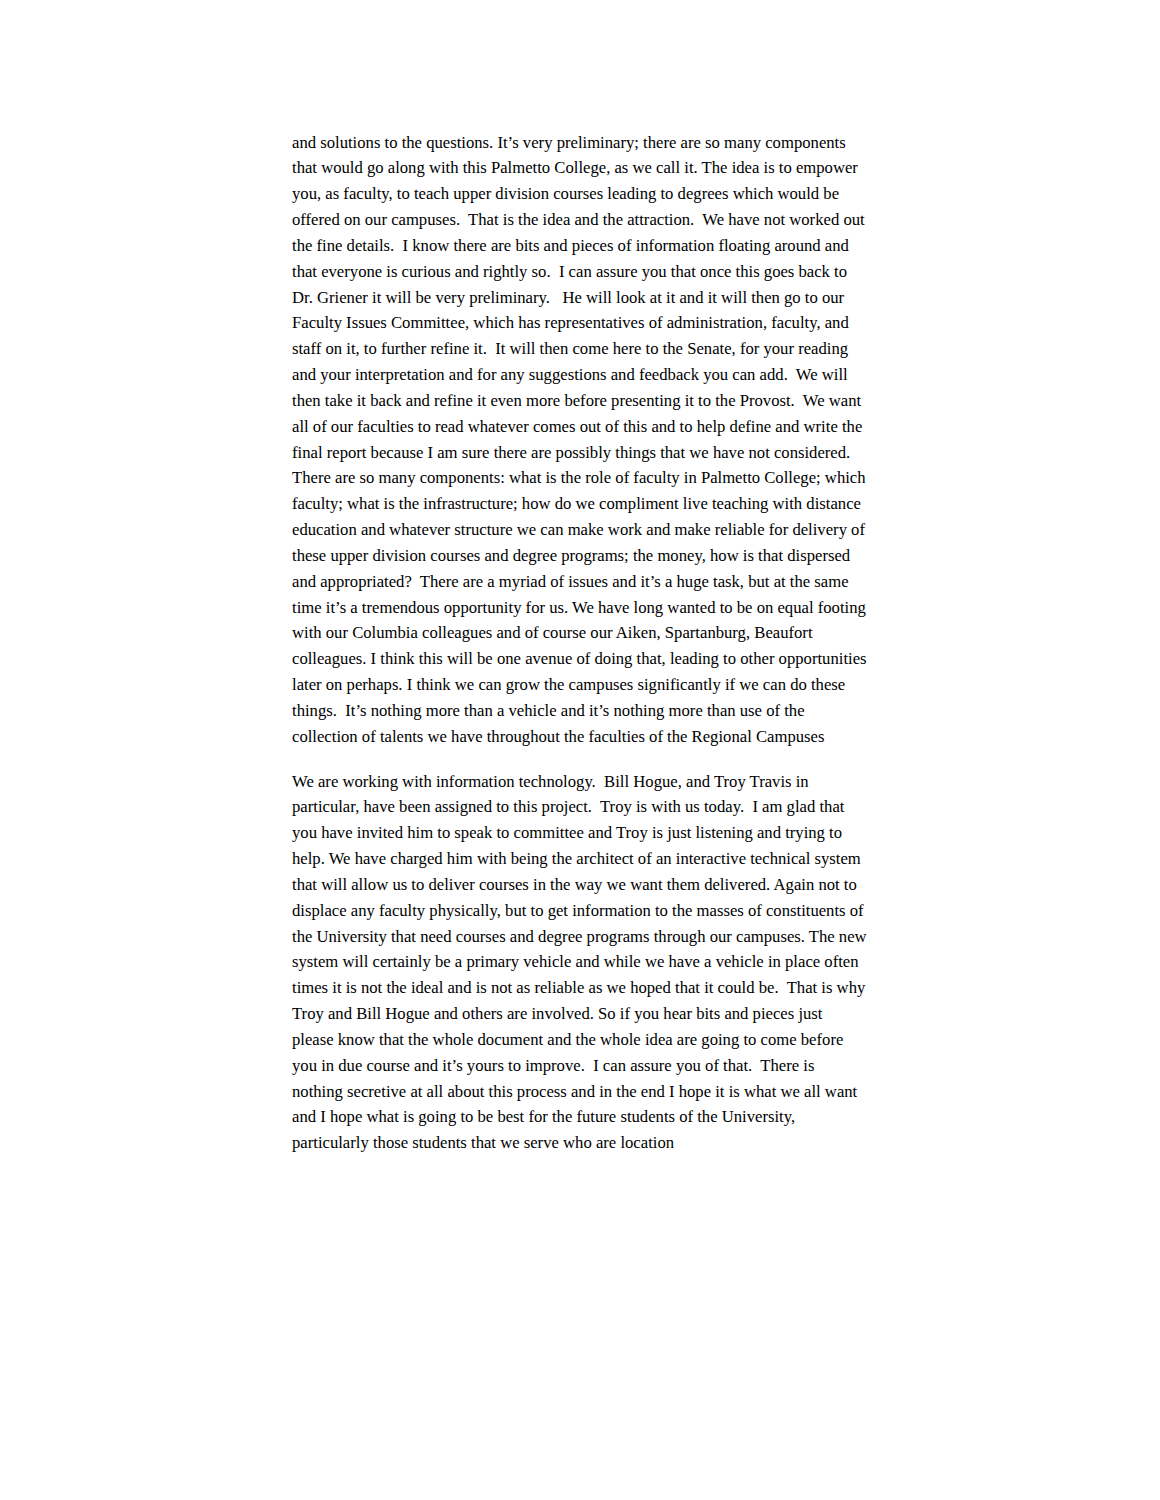and solutions to the questions. It’s very preliminary; there are so many components that would go along with this Palmetto College, as we call it. The idea is to empower you, as faculty, to teach upper division courses leading to degrees which would be offered on our campuses. That is the idea and the attraction. We have not worked out the fine details. I know there are bits and pieces of information floating around and that everyone is curious and rightly so. I can assure you that once this goes back to Dr. Griener it will be very preliminary. He will look at it and it will then go to our Faculty Issues Committee, which has representatives of administration, faculty, and staff on it, to further refine it. It will then come here to the Senate, for your reading and your interpretation and for any suggestions and feedback you can add. We will then take it back and refine it even more before presenting it to the Provost. We want all of our faculties to read whatever comes out of this and to help define and write the final report because I am sure there are possibly things that we have not considered. There are so many components: what is the role of faculty in Palmetto College; which faculty; what is the infrastructure; how do we compliment live teaching with distance education and whatever structure we can make work and make reliable for delivery of these upper division courses and degree programs; the money, how is that dispersed and appropriated? There are a myriad of issues and it’s a huge task, but at the same time it’s a tremendous opportunity for us. We have long wanted to be on equal footing with our Columbia colleagues and of course our Aiken, Spartanburg, Beaufort colleagues. I think this will be one avenue of doing that, leading to other opportunities later on perhaps. I think we can grow the campuses significantly if we can do these things. It’s nothing more than a vehicle and it’s nothing more than use of the collection of talents we have throughout the faculties of the Regional Campuses
We are working with information technology. Bill Hogue, and Troy Travis in particular, have been assigned to this project. Troy is with us today. I am glad that you have invited him to speak to committee and Troy is just listening and trying to help. We have charged him with being the architect of an interactive technical system that will allow us to deliver courses in the way we want them delivered. Again not to displace any faculty physically, but to get information to the masses of constituents of the University that need courses and degree programs through our campuses. The new system will certainly be a primary vehicle and while we have a vehicle in place often times it is not the ideal and is not as reliable as we hoped that it could be. That is why Troy and Bill Hogue and others are involved. So if you hear bits and pieces just please know that the whole document and the whole idea are going to come before you in due course and it’s yours to improve. I can assure you of that. There is nothing secretive at all about this process and in the end I hope it is what we all want and I hope what is going to be best for the future students of the University, particularly those students that we serve who are location